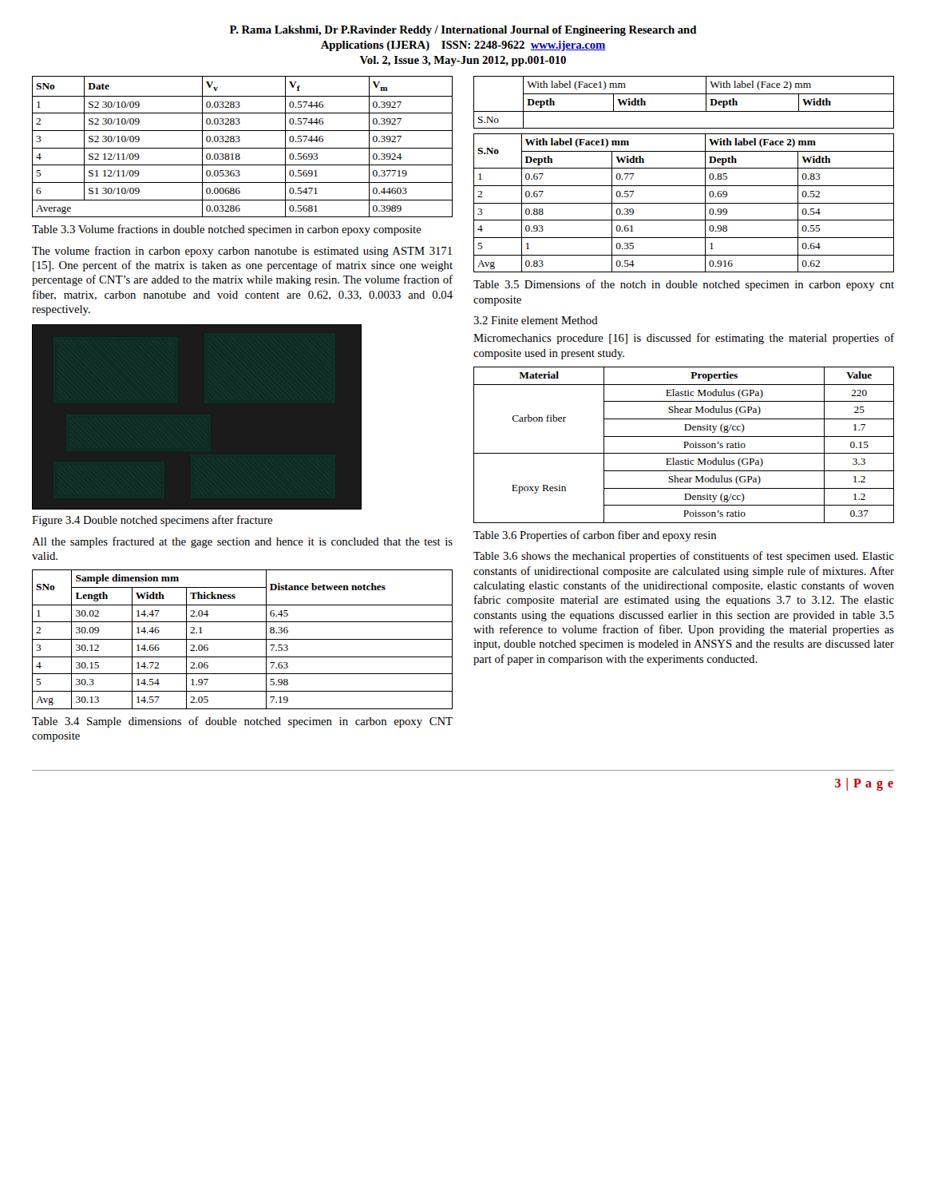P. Rama Lakshmi, Dr P.Ravinder Reddy / International Journal of Engineering Research and
Applications (IJERA) ISSN: 2248-9622 www.ijera.com
Vol. 2, Issue 3, May-Jun 2012, pp.001-010
| SNo | Date | V v | V f | V m |
| --- | --- | --- | --- | --- |
| 1 | S2 30/10/09 | 0.03283 | 0.57446 | 0.3927 |
| 2 | S2 30/10/09 | 0.03283 | 0.57446 | 0.3927 |
| 3 | S2 30/10/09 | 0.03283 | 0.57446 | 0.3927 |
| 4 | S2 12/11/09 | 0.03818 | 0.5693 | 0.3924 |
| 5 | S1 12/11/09 | 0.05363 | 0.5691 | 0.37719 |
| 6 | S1 30/10/09 | 0.00686 | 0.5471 | 0.44603 |
| Average | 0.03286 | 0.5681 | 0.3989 |
Table 3.3 Volume fractions in double notched specimen in carbon epoxy composite
The volume fraction in carbon epoxy carbon nanotube is estimated using ASTM 3171 [15]. One percent of the matrix is taken as one percentage of matrix since one weight percentage of CNT’s are added to the matrix while making resin. The volume fraction of fiber, matrix, carbon nanotube and void content are 0.62, 0.33, 0.0033 and 0.04 respectively.
Figure 3.4 Double notched specimens after fracture
All the samples fractured at the gage section and hence it is concluded that the test is valid.
| SNo | Sample dimension mm | Distance between notches |
| --- | --- | --- |
| Length | Width | Thickness |
| 1 | 30.02 | 14.47 | 2.04 | 6.45 |
| 2 | 30.09 | 14.46 | 2.1 | 8.36 |
| 3 | 30.12 | 14.66 | 2.06 | 7.53 |
| 4 | 30.15 | 14.72 | 2.06 | 7.63 |
| 5 | 30.3 | 14.54 | 1.97 | 5.98 |
| Avg | 30.13 | 14.57 | 2.05 | 7.19 |
Table 3.4 Sample dimensions of double notched specimen in carbon epoxy CNT composite
| | With label (Face1) mm | With label (Face 2) mm |
| Depth | Width | Depth | Width |
| S.No | |
| S.No | With label (Face1) mm | With label (Face 2) mm |
| --- | --- | --- |
| Depth | Width | Depth | Width |
| 1 | 0.67 | 0.77 | 0.85 | 0.83 |
| 2 | 0.67 | 0.57 | 0.69 | 0.52 |
| 3 | 0.88 | 0.39 | 0.99 | 0.54 |
| 4 | 0.93 | 0.61 | 0.98 | 0.55 |
| 5 | 1 | 0.35 | 1 | 0.64 |
| Avg | 0.83 | 0.54 | 0.916 | 0.62 |
Table 3.5 Dimensions of the notch in double notched specimen in carbon epoxy cnt composite
3.2 Finite element Method
Micromechanics procedure [16] is discussed for estimating the material properties of composite used in present study.
| Material | Properties | Value |
| --- | --- | --- |
| Carbon fiber | Elastic Modulus (GPa) | 220 |
| Shear Modulus (GPa) | 25 |
| Density (g/cc) | 1.7 |
| Poisson’s ratio | 0.15 |
| Epoxy Resin | Elastic Modulus (GPa) | 3.3 |
| Shear Modulus (GPa) | 1.2 |
| Density (g/cc) | 1.2 |
| Poisson’s ratio | 0.37 |
Table 3.6 Properties of carbon fiber and epoxy resin
Table 3.6 shows the mechanical properties of constituents of test specimen used. Elastic constants of unidirectional composite are calculated using simple rule of mixtures. After calculating elastic constants of the unidirectional composite, elastic constants of woven fabric composite material are estimated using the equations 3.7 to 3.12. The elastic constants using the equations discussed earlier in this section are provided in table 3.5 with reference to volume fraction of fiber. Upon providing the material properties as input, double notched specimen is modeled in ANSYS and the results are discussed later part of paper in comparison with the experiments conducted.
3 | P a g e